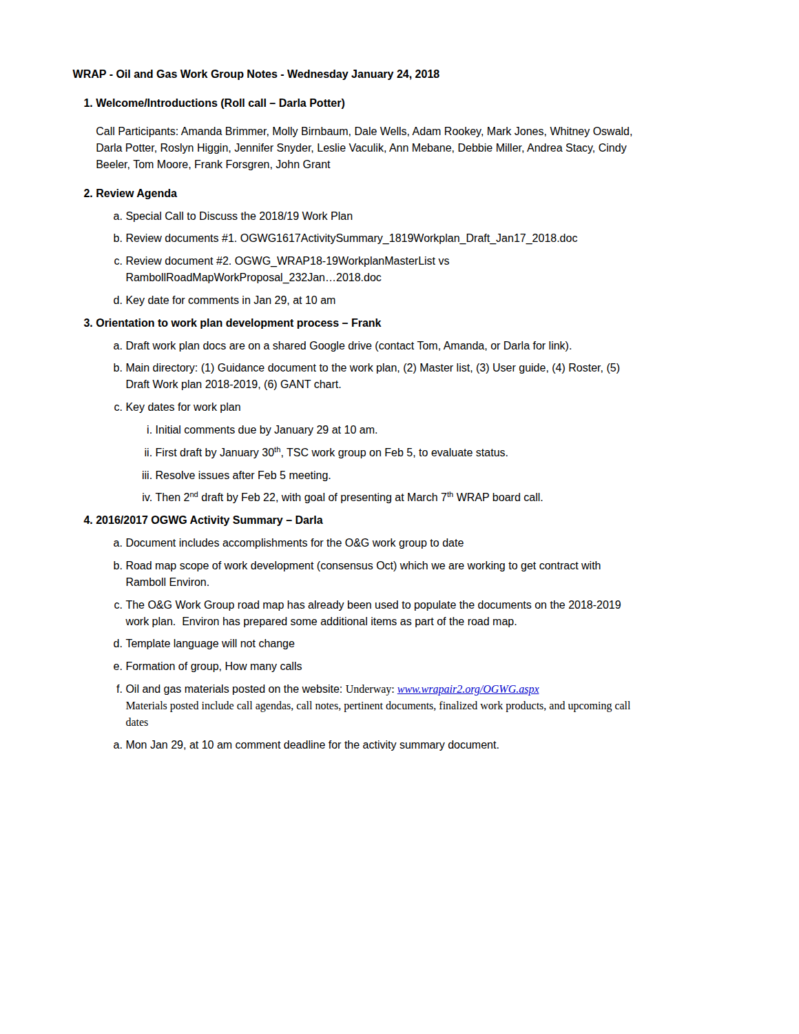WRAP - Oil and Gas Work Group Notes - Wednesday January 24, 2018
Welcome/Introductions (Roll call – Darla Potter)
Call Participants: Amanda Brimmer, Molly Birnbaum, Dale Wells, Adam Rookey, Mark Jones, Whitney Oswald, Darla Potter, Roslyn Higgin, Jennifer Snyder, Leslie Vaculik, Ann Mebane, Debbie Miller, Andrea Stacy, Cindy Beeler, Tom Moore, Frank Forsgren, John Grant
Review Agenda
Special Call to Discuss the 2018/19 Work Plan
Review documents #1. OGWG1617ActivitySummary_1819Workplan_Draft_Jan17_2018.doc
Review document #2. OGWG_WRAP18-19WorkplanMasterList vs RambollRoadMapWorkProposal_232Jan…2018.doc
Key date for comments in Jan 29, at 10 am
Orientation to work plan development process – Frank
Draft work plan docs are on a shared Google drive (contact Tom, Amanda, or Darla for link).
Main directory: (1) Guidance document to the work plan, (2) Master list, (3) User guide, (4) Roster, (5) Draft Work plan 2018-2019, (6) GANT chart.
Key dates for work plan
Initial comments due by January 29 at 10 am.
First draft by January 30th, TSC work group on Feb 5, to evaluate status.
Resolve issues after Feb 5 meeting.
Then 2nd draft by Feb 22, with goal of presenting at March 7th WRAP board call.
2016/2017 OGWG Activity Summary – Darla
Document includes accomplishments for the O&G work group to date
Road map scope of work development (consensus Oct) which we are working to get contract with Ramboll Environ.
The O&G Work Group road map has already been used to populate the documents on the 2018-2019 work plan. Environ has prepared some additional items as part of the road map.
Template language will not change
Formation of group, How many calls
Oil and gas materials posted on the website: Underway: www.wrapair2.org/OGWG.aspx
Materials posted include call agendas, call notes, pertinent documents, finalized work products, and upcoming call dates
Mon Jan 29, at 10 am comment deadline for the activity summary document.